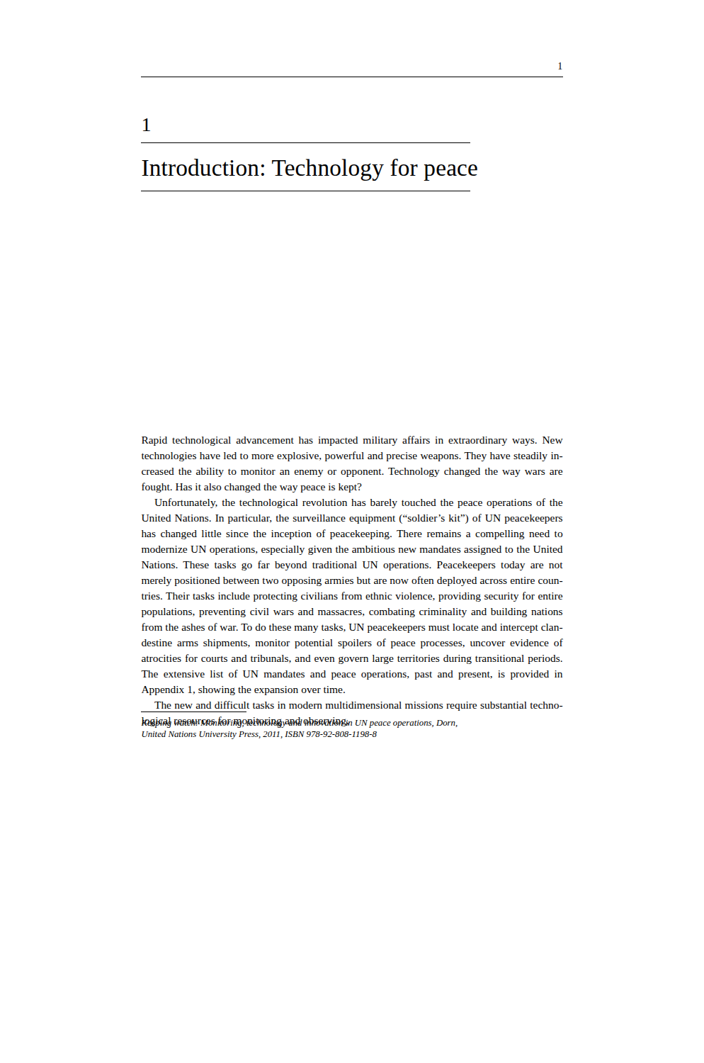1
1
Introduction: Technology for peace
Rapid technological advancement has impacted military affairs in extraordinary ways. New technologies have led to more explosive, powerful and precise weapons. They have steadily increased the ability to monitor an enemy or opponent. Technology changed the way wars are fought. Has it also changed the way peace is kept?
Unfortunately, the technological revolution has barely touched the peace operations of the United Nations. In particular, the surveillance equipment (“soldier’s kit”) of UN peacekeepers has changed little since the inception of peacekeeping. There remains a compelling need to modernize UN operations, especially given the ambitious new mandates assigned to the United Nations. These tasks go far beyond traditional UN operations. Peacekeepers today are not merely positioned between two opposing armies but are now often deployed across entire countries. Their tasks include protecting civilians from ethnic violence, providing security for entire populations, preventing civil wars and massacres, combating criminality and building nations from the ashes of war. To do these many tasks, UN peacekeepers must locate and intercept clandestine arms shipments, monitor potential spoilers of peace processes, uncover evidence of atrocities for courts and tribunals, and even govern large territories during transitional periods. The extensive list of UN mandates and peace operations, past and present, is provided in Appendix 1, showing the expansion over time.
The new and difficult tasks in modern multidimensional missions require substantial technological resources for monitoring and observing,
Keeping watch: Monitoring, technology and innovation in UN peace operations, Dorn,
United Nations University Press, 2011, ISBN 978-92-808-1198-8